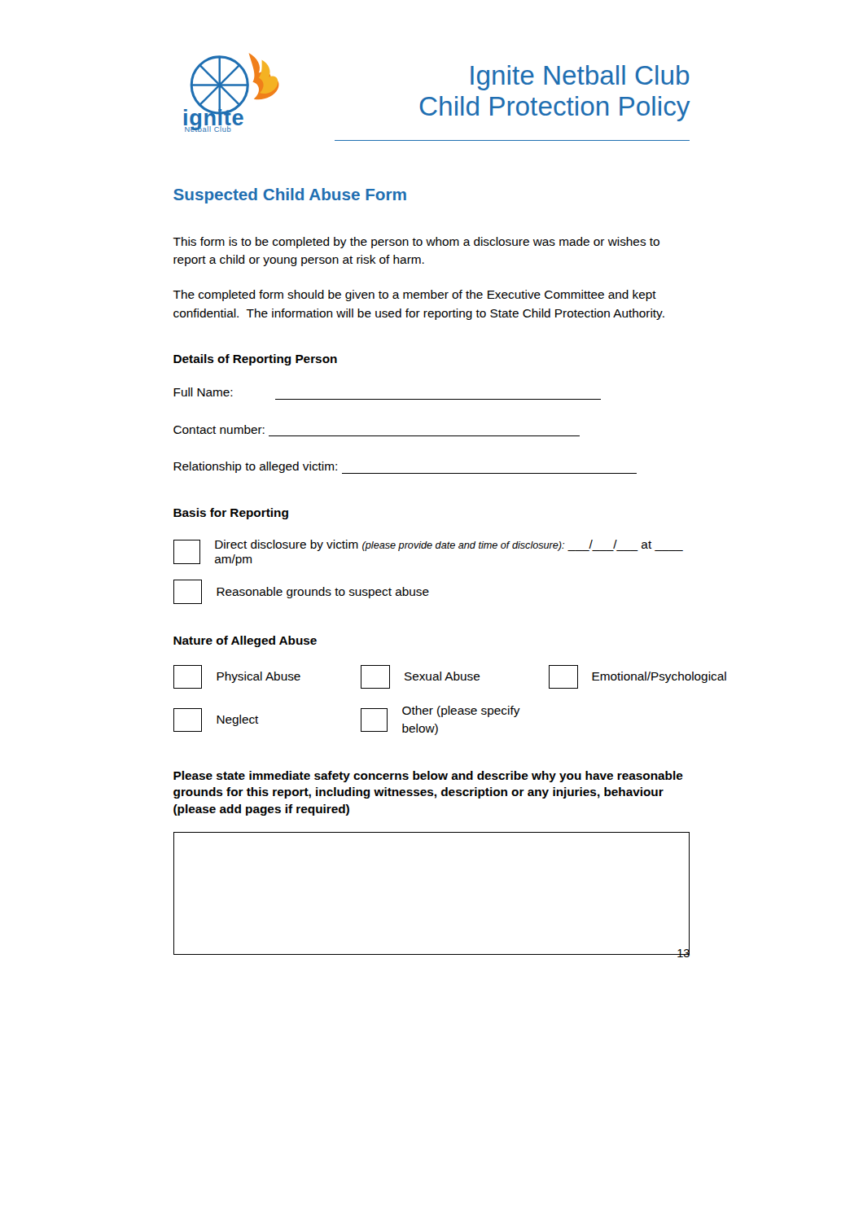ignite Netball Club
Ignite Netball Club
Child Protection Policy
Suspected Child Abuse Form
This form is to be completed by the person to whom a disclosure was made or wishes to report a child or young person at risk of harm.
The completed form should be given to a member of the Executive Committee and kept confidential. The information will be used for reporting to State Child Protection Authority.
Details of Reporting Person
Full Name:
Contact number:
Relationship to alleged victim:
Basis for Reporting
Direct disclosure by victim (please provide date and time of disclosure): ___/___/___ at ____ am/pm
Reasonable grounds to suspect abuse
Nature of Alleged Abuse
Physical Abuse
Sexual Abuse
Emotional/Psychological
Neglect
Other (please specify below)
Please state immediate safety concerns below and describe why you have reasonable grounds for this report, including witnesses, description or any injuries, behaviour (please add pages if required)
13